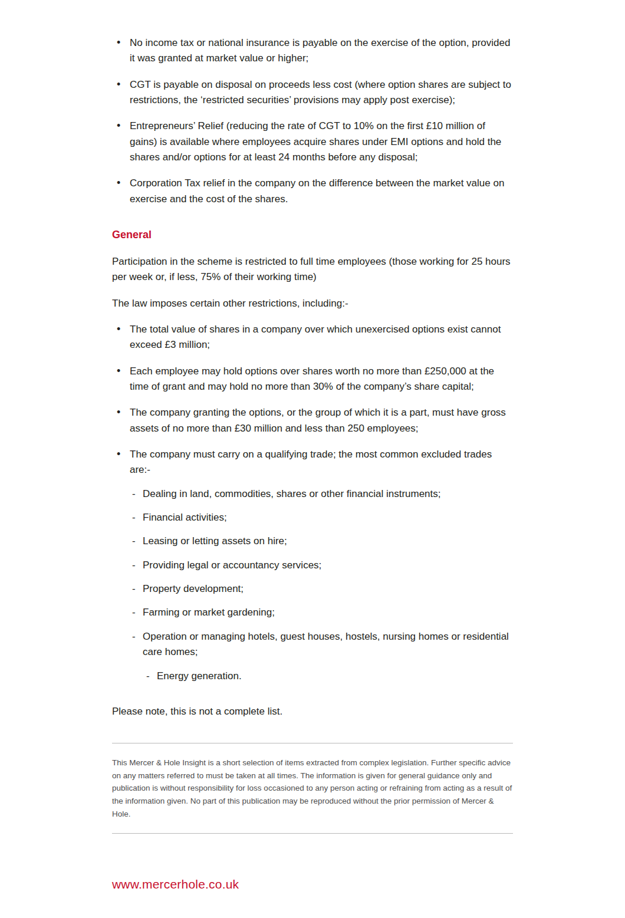No income tax or national insurance is payable on the exercise of the option, provided it was granted at market value or higher;
CGT is payable on disposal on proceeds less cost (where option shares are subject to restrictions, the ‘restricted securities’ provisions may apply post exercise);
Entrepreneurs’ Relief (reducing the rate of CGT to 10% on the first £10 million of gains) is available where employees acquire shares under EMI options and hold the shares and/or options for at least 24 months before any disposal;
Corporation Tax relief in the company on the difference between the market value on exercise and the cost of the shares.
General
Participation in the scheme is restricted to full time employees (those working for 25 hours per week or, if less, 75% of their working time)
The law imposes certain other restrictions, including:-
The total value of shares in a company over which unexercised options exist cannot exceed £3 million;
Each employee may hold options over shares worth no more than £250,000 at the time of grant and may hold no more than 30% of the company’s share capital;
The company granting the options, or the group of which it is a part, must have gross assets of no more than £30 million and less than 250 employees;
The company must carry on a qualifying trade; the most common excluded trades are:-
Dealing in land, commodities, shares or other financial instruments;
Financial activities;
Leasing or letting assets on hire;
Providing legal or accountancy services;
Property development;
Farming or market gardening;
Operation or managing hotels, guest houses, hostels, nursing homes or residential care homes;
Energy generation.
Please note, this is not a complete list.
This Mercer & Hole Insight is a short selection of items extracted from complex legislation. Further specific advice on any matters referred to must be taken at all times. The information is given for general guidance only and publication is without responsibility for loss occasioned to any person acting or refraining from acting as a result of the information given. No part of this publication may be reproduced without the prior permission of Mercer & Hole.
www.mercerhole.co.uk